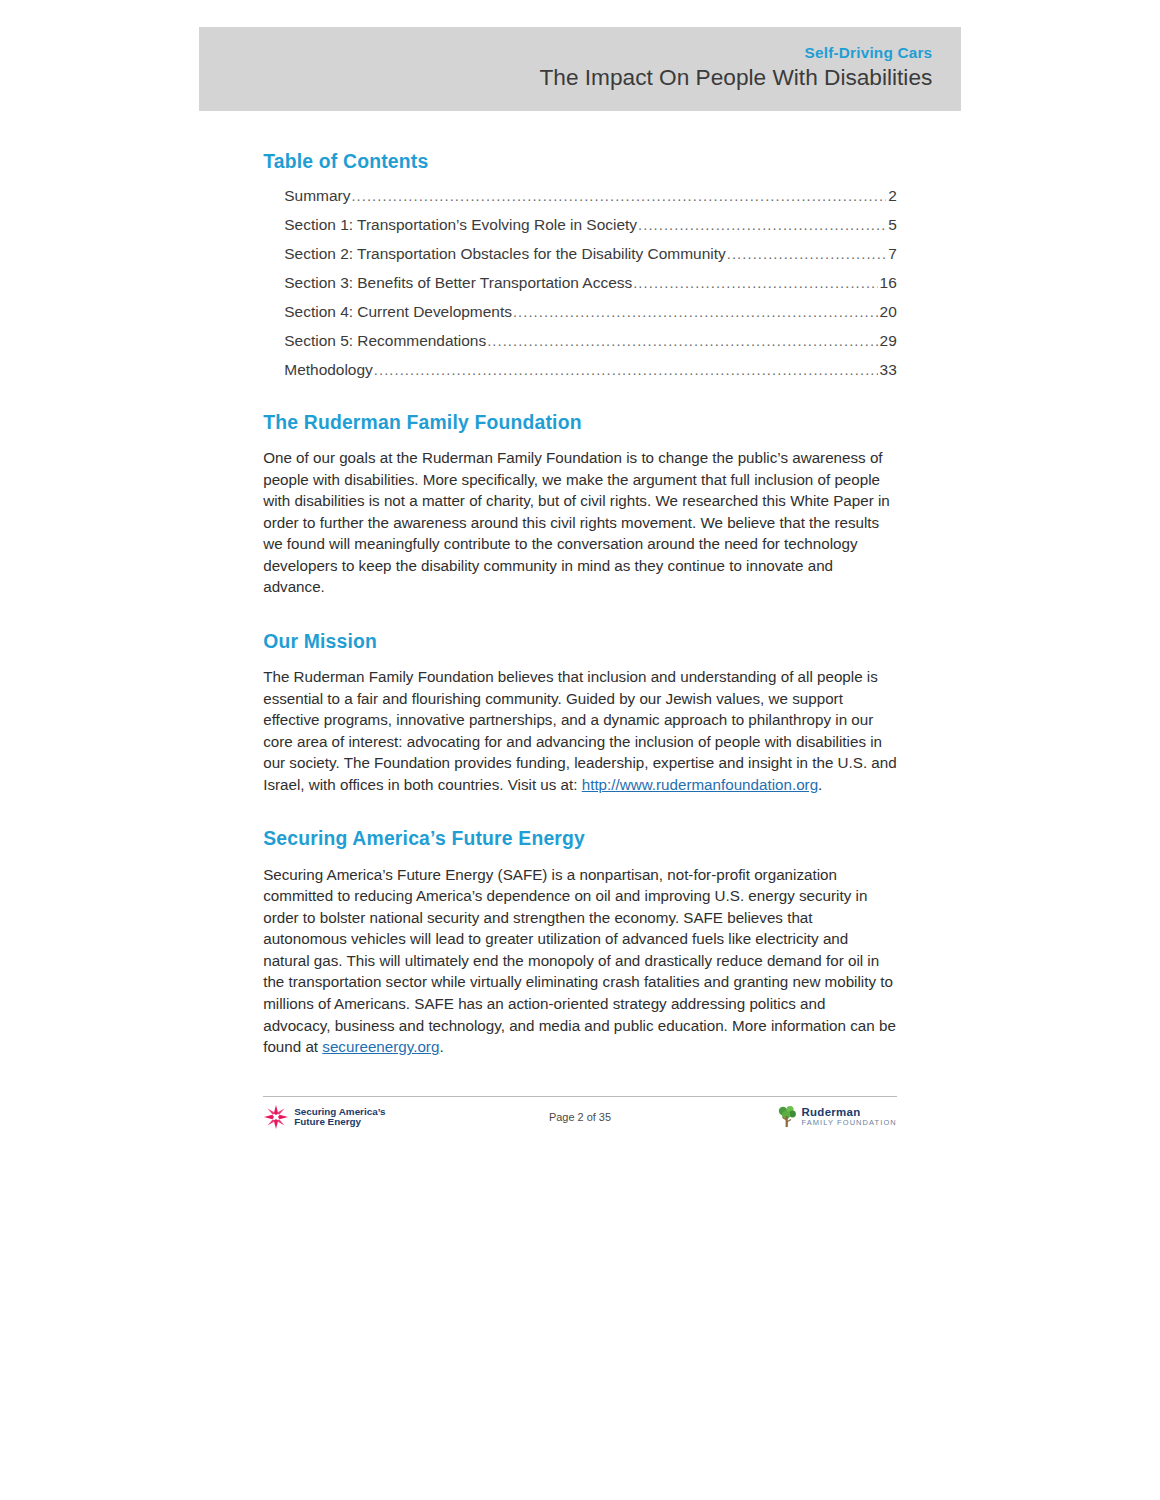Self-Driving Cars
The Impact On People With Disabilities
Table of Contents
Summary ................................................................................................................. 2
Section 1: Transportation’s Evolving Role in Society .................................................................... 5
Section 2: Transportation Obstacles for the Disability Community ........................................... 7
Section 3: Benefits of Better Transportation Access ................................................................ 16
Section 4: Current Developments ................................................................................................. 20
Section 5: Recommendations ....................................................................................................... 29
Methodology ................................................................................................................................. 33
The Ruderman Family Foundation
One of our goals at the Ruderman Family Foundation is to change the public’s awareness of people with disabilities. More specifically, we make the argument that full inclusion of people with disabilities is not a matter of charity, but of civil rights. We researched this White Paper in order to further the awareness around this civil rights movement. We believe that the results we found will meaningfully contribute to the conversation around the need for technology developers to keep the disability community in mind as they continue to innovate and advance.
Our Mission
The Ruderman Family Foundation believes that inclusion and understanding of all people is essential to a fair and flourishing community. Guided by our Jewish values, we support effective programs, innovative partnerships, and a dynamic approach to philanthropy in our core area of interest: advocating for and advancing the inclusion of people with disabilities in our society. The Foundation provides funding, leadership, expertise and insight in the U.S. and Israel, with offices in both countries. Visit us at: http://www.rudermanfoundation.org.
Securing America’s Future Energy
Securing America’s Future Energy (SAFE) is a nonpartisan, not-for-profit organization committed to reducing America’s dependence on oil and improving U.S. energy security in order to bolster national security and strengthen the economy. SAFE believes that autonomous vehicles will lead to greater utilization of advanced fuels like electricity and natural gas. This will ultimately end the monopoly of and drastically reduce demand for oil in the transportation sector while virtually eliminating crash fatalities and granting new mobility to millions of Americans. SAFE has an action-oriented strategy addressing politics and advocacy, business and technology, and media and public education. More information can be found at secureenergy.org.
Securing America’s Future Energy
Page 2 of 35
Ruderman FAMILY FOUNDATION